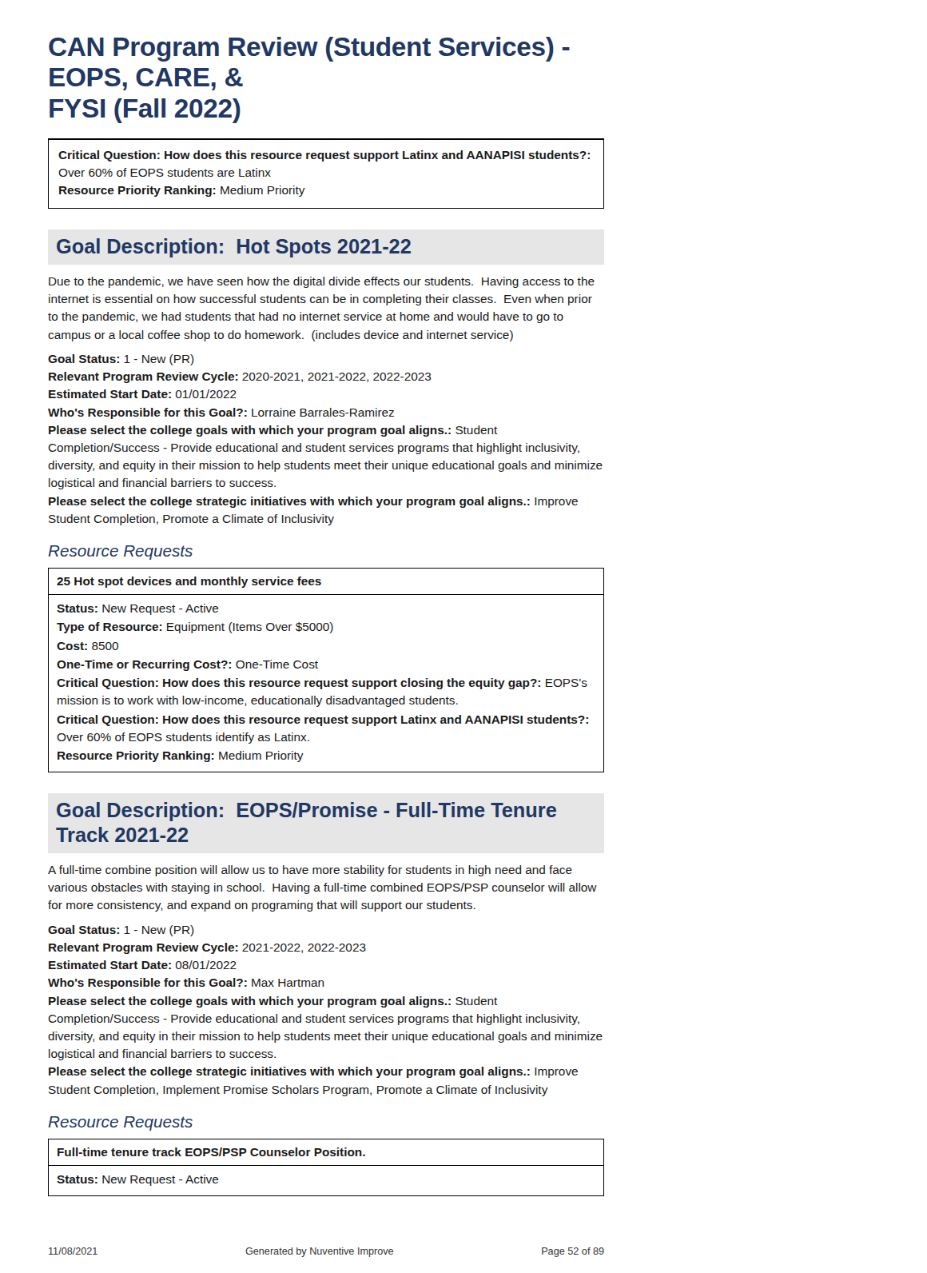CAN Program Review (Student Services) - EOPS, CARE, &
FYSI (Fall 2022)
Critical Question: How does this resource request support Latinx and AANAPISI students?: Over 60% of EOPS students are Latinx
Resource Priority Ranking: Medium Priority
Goal Description: Hot Spots 2021-22
Due to the pandemic, we have seen how the digital divide effects our students. Having access to the internet is essential on how successful students can be in completing their classes. Even when prior to the pandemic, we had students that had no internet service at home and would have to go to campus or a local coffee shop to do homework. (includes device and internet service)
Goal Status: 1 - New (PR)
Relevant Program Review Cycle: 2020-2021, 2021-2022, 2022-2023
Estimated Start Date: 01/01/2022
Who's Responsible for this Goal?: Lorraine Barrales-Ramirez
Please select the college goals with which your program goal aligns.: Student Completion/Success - Provide educational and student services programs that highlight inclusivity, diversity, and equity in their mission to help students meet their unique educational goals and minimize logistical and financial barriers to success.
Please select the college strategic initiatives with which your program goal aligns.: Improve Student Completion, Promote a Climate of Inclusivity
Resource Requests
| 25 Hot spot devices and monthly service fees |
| Status: New Request - Active Type of Resource: Equipment (Items Over $5000) Cost: 8500 One-Time or Recurring Cost?: One-Time Cost Critical Question: How does this resource request support closing the equity gap?: EOPS's mission is to work with low-income, educationally disadvantaged students. Critical Question: How does this resource request support Latinx and AANAPISI students?: Over 60% of EOPS students identify as Latinx. Resource Priority Ranking: Medium Priority |
Goal Description: EOPS/Promise - Full-Time Tenure Track 2021-22
A full-time combine position will allow us to have more stability for students in high need and face various obstacles with staying in school. Having a full-time combined EOPS/PSP counselor will allow for more consistency, and expand on programing that will support our students.
Goal Status: 1 - New (PR)
Relevant Program Review Cycle: 2021-2022, 2022-2023
Estimated Start Date: 08/01/2022
Who's Responsible for this Goal?: Max Hartman
Please select the college goals with which your program goal aligns.: Student Completion/Success - Provide educational and student services programs that highlight inclusivity, diversity, and equity in their mission to help students meet their unique educational goals and minimize logistical and financial barriers to success.
Please select the college strategic initiatives with which your program goal aligns.: Improve Student Completion, Implement Promise Scholars Program, Promote a Climate of Inclusivity
Resource Requests
| Full-time tenure track EOPS/PSP Counselor Position. |
| Status: New Request - Active |
11/08/2021
Generated by Nuventive Improve
Page 52 of 89